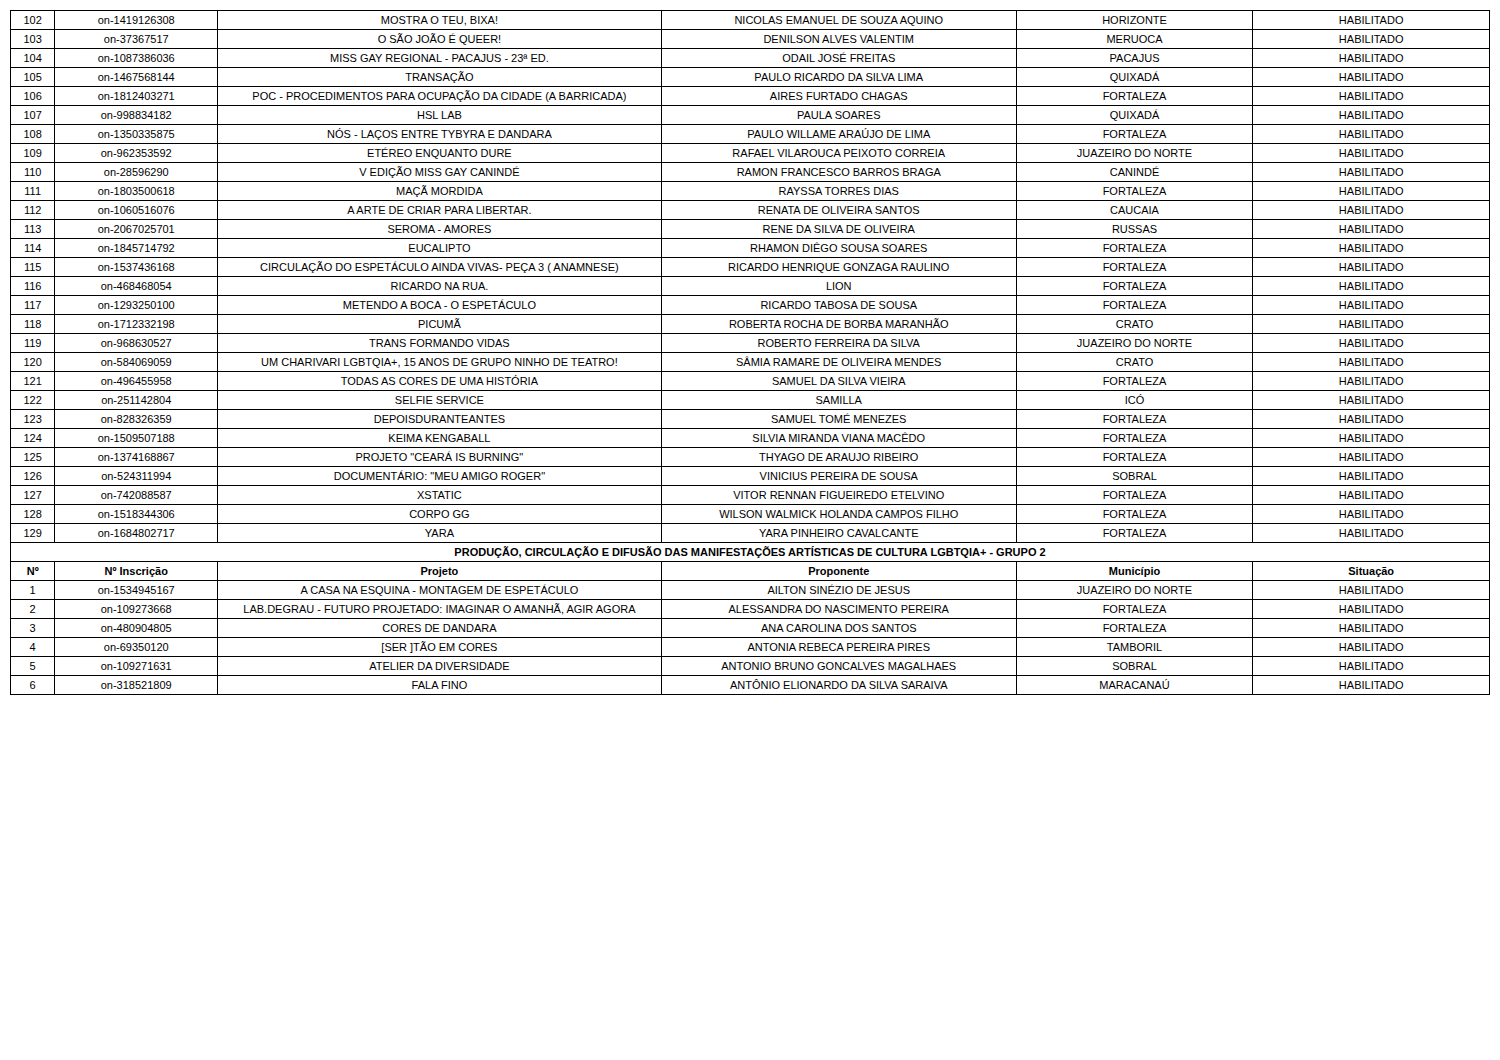| 102 | on-1419126308 | MOSTRA O TEU, BIXA! | NICOLAS EMANUEL DE SOUZA AQUINO | HORIZONTE | HABILITADO |
| 103 | on-37367517 | O SÃO JOÃO É QUEER! | DENILSON ALVES VALENTIM | MERUOCA | HABILITADO |
| 104 | on-1087386036 | MISS GAY REGIONAL - PACAJUS - 23ª ED. | ODAIL JOSÉ FREITAS | PACAJUS | HABILITADO |
| 105 | on-1467568144 | TRANSAÇÃO | PAULO RICARDO DA SILVA LIMA | QUIXADÁ | HABILITADO |
| 106 | on-1812403271 | POC - PROCEDIMENTOS PARA OCUPAÇÃO DA CIDADE (A BARRICADA) | AIRES FURTADO CHAGAS | FORTALEZA | HABILITADO |
| 107 | on-998834182 | HSL LAB | PAULA SOARES | QUIXADÁ | HABILITADO |
| 108 | on-1350335875 | NÓS - LAÇOS ENTRE TYBYRA E DANDARA | PAULO WILLAME ARAÚJO DE LIMA | FORTALEZA | HABILITADO |
| 109 | on-962353592 | ETÉREO ENQUANTO DURE | RAFAEL VILAROUCA PEIXOTO CORREIA | JUAZEIRO DO NORTE | HABILITADO |
| 110 | on-28596290 | V EDIÇÃO MISS GAY CANINDÉ | RAMON FRANCESCO BARROS BRAGA | CANINDÉ | HABILITADO |
| 111 | on-1803500618 | MAÇÃ MORDIDA | RAYSSA TORRES DIAS | FORTALEZA | HABILITADO |
| 112 | on-1060516076 | A ARTE DE CRIAR PARA LIBERTAR. | RENATA DE OLIVEIRA SANTOS | CAUCAIA | HABILITADO |
| 113 | on-2067025701 | SEROMA - AMORES | RENE DA SILVA DE OLIVEIRA | RUSSAS | HABILITADO |
| 114 | on-1845714792 | EUCALIPTO | RHAMON DIÊGO SOUSA SOARES | FORTALEZA | HABILITADO |
| 115 | on-1537436168 | CIRCULAÇÃO DO ESPETÁCULO AINDA VIVAS- PEÇA 3 ( ANAMNESE) | RICARDO HENRIQUE GONZAGA RAULINO | FORTALEZA | HABILITADO |
| 116 | on-468468054 | RICARDO NA RUA. | LION | FORTALEZA | HABILITADO |
| 117 | on-1293250100 | METENDO A BOCA - O ESPETÁCULO | RICARDO TABOSA DE SOUSA | FORTALEZA | HABILITADO |
| 118 | on-1712332198 | PICUMÃ | ROBERTA ROCHA DE BORBA MARANHÃO | CRATO | HABILITADO |
| 119 | on-968630527 | TRANS FORMANDO VIDAS | ROBERTO FERREIRA DA SILVA | JUAZEIRO DO NORTE | HABILITADO |
| 120 | on-584069059 | UM CHARIVARI LGBTQIA+, 15 ANOS DE GRUPO NINHO DE TEATRO! | SÂMIA RAMARE DE OLIVEIRA MENDES | CRATO | HABILITADO |
| 121 | on-496455958 | TODAS AS CORES DE UMA HISTÓRIA | SAMUEL DA SILVA VIEIRA | FORTALEZA | HABILITADO |
| 122 | on-251142804 | SELFIE SERVICE | SAMILLA | ICÓ | HABILITADO |
| 123 | on-828326359 | DEPOISDURANTEANTES | SAMUEL TOMÉ MENEZES | FORTALEZA | HABILITADO |
| 124 | on-1509507188 | KEIMA KENGABALL | SILVIA MIRANDA VIANA MACÊDO | FORTALEZA | HABILITADO |
| 125 | on-1374168867 | PROJETO "CEARÁ IS BURNING" | THYAGO DE ARAUJO RIBEIRO | FORTALEZA | HABILITADO |
| 126 | on-524311994 | DOCUMENTÁRIO: "MEU AMIGO ROGER" | VINICIUS PEREIRA DE SOUSA | SOBRAL | HABILITADO |
| 127 | on-742088587 | XSTATIC | VITOR RENNAN FIGUEIREDO ETELVINO | FORTALEZA | HABILITADO |
| 128 | on-1518344306 | CORPO GG | WILSON WALMICK HOLANDA CAMPOS FILHO | FORTALEZA | HABILITADO |
| 129 | on-1684802717 | YARA | YARA PINHEIRO CAVALCANTE | FORTALEZA | HABILITADO |
| PRODUÇÃO, CIRCULAÇÃO E DIFUSÃO DAS MANIFESTAÇÕES ARTÍSTICAS DE CULTURA LGBTQIA+ - GRUPO 2 |
| Nº | Nº Inscrição | Projeto | Proponente | Município | Situação |
| 1 | on-1534945167 | A CASA NA ESQUINA - MONTAGEM DE ESPETÁCULO | AILTON SINÉZIO DE JESUS | JUAZEIRO DO NORTE | HABILITADO |
| 2 | on-109273668 | LAB.DEGRAU - FUTURO PROJETADO: IMAGINAR O AMANHÃ, AGIR AGORA | ALESSANDRA DO NASCIMENTO PEREIRA | FORTALEZA | HABILITADO |
| 3 | on-480904805 | CORES DE DANDARA | ANA CAROLINA DOS SANTOS | FORTALEZA | HABILITADO |
| 4 | on-69350120 | [SER ]TÃO EM CORES | ANTONIA REBECA PEREIRA PIRES | TAMBORIL | HABILITADO |
| 5 | on-109271631 | ATELIER DA DIVERSIDADE | ANTONIO BRUNO GONCALVES MAGALHAES | SOBRAL | HABILITADO |
| 6 | on-318521809 | FALA FINO | ANTÔNIO ELIONARDO DA SILVA SARAIVA | MARACANAÚ | HABILITADO |